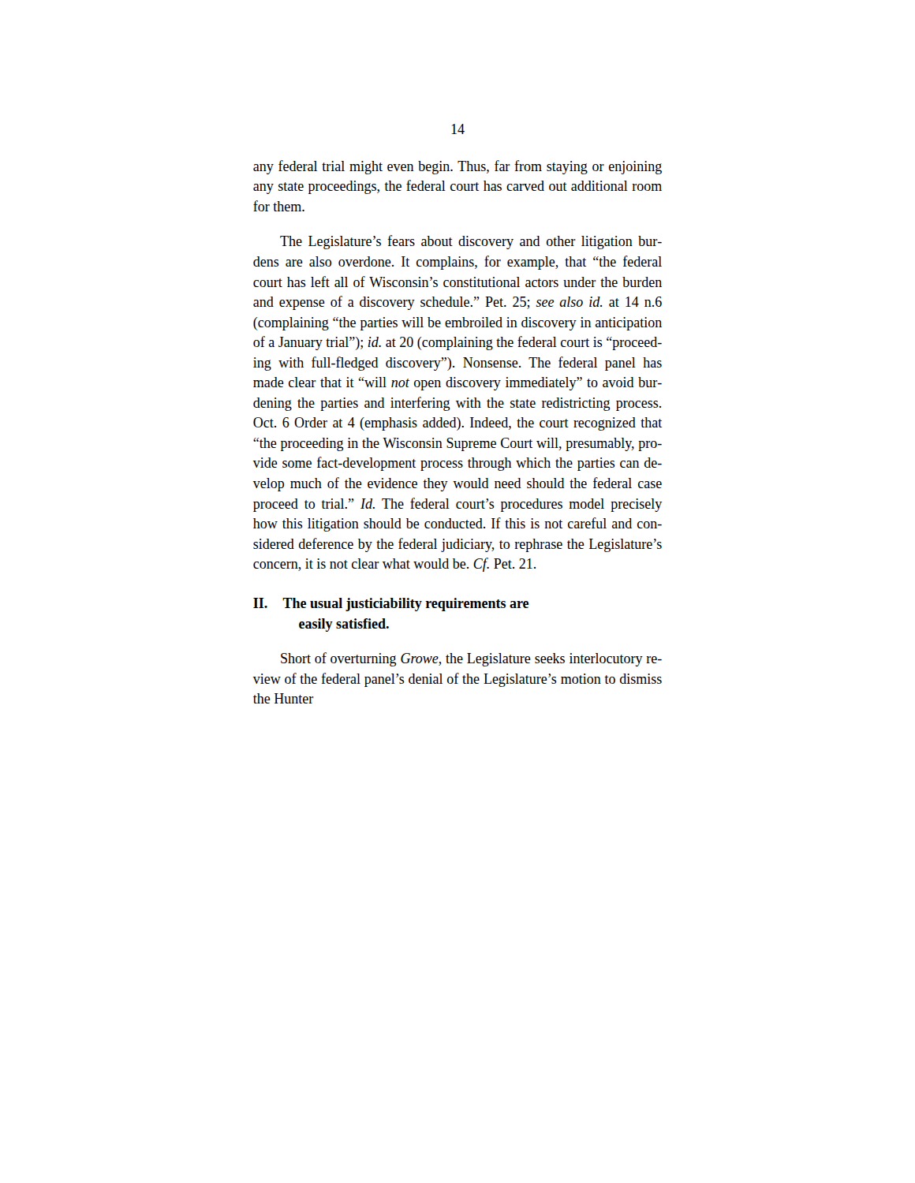14
any federal trial might even begin. Thus, far from staying or enjoining any state proceedings, the federal court has carved out additional room for them.
The Legislature’s fears about discovery and other litigation burdens are also overdone. It complains, for example, that “the federal court has left all of Wisconsin’s constitutional actors under the burden and expense of a discovery schedule.” Pet. 25; see also id. at 14 n.6 (complaining “the parties will be embroiled in discovery in anticipation of a January trial”); id. at 20 (complaining the federal court is “proceeding with full-fledged discovery”). Nonsense. The federal panel has made clear that it “will not open discovery immediately” to avoid burdening the parties and interfering with the state redistricting process. Oct. 6 Order at 4 (emphasis added). Indeed, the court recognized that “the proceeding in the Wisconsin Supreme Court will, presumably, provide some fact-development process through which the parties can develop much of the evidence they would need should the federal case proceed to trial.” Id. The federal court’s procedures model precisely how this litigation should be conducted. If this is not careful and considered deference by the federal judiciary, to rephrase the Legislature’s concern, it is not clear what would be. Cf. Pet. 21.
II.
The usual justiciability requirements areeasily satisfied.
Short of overturning Growe, the Legislature seeks interlocutory review of the federal panel’s denial of the Legislature’s motion to dismiss the Hunter